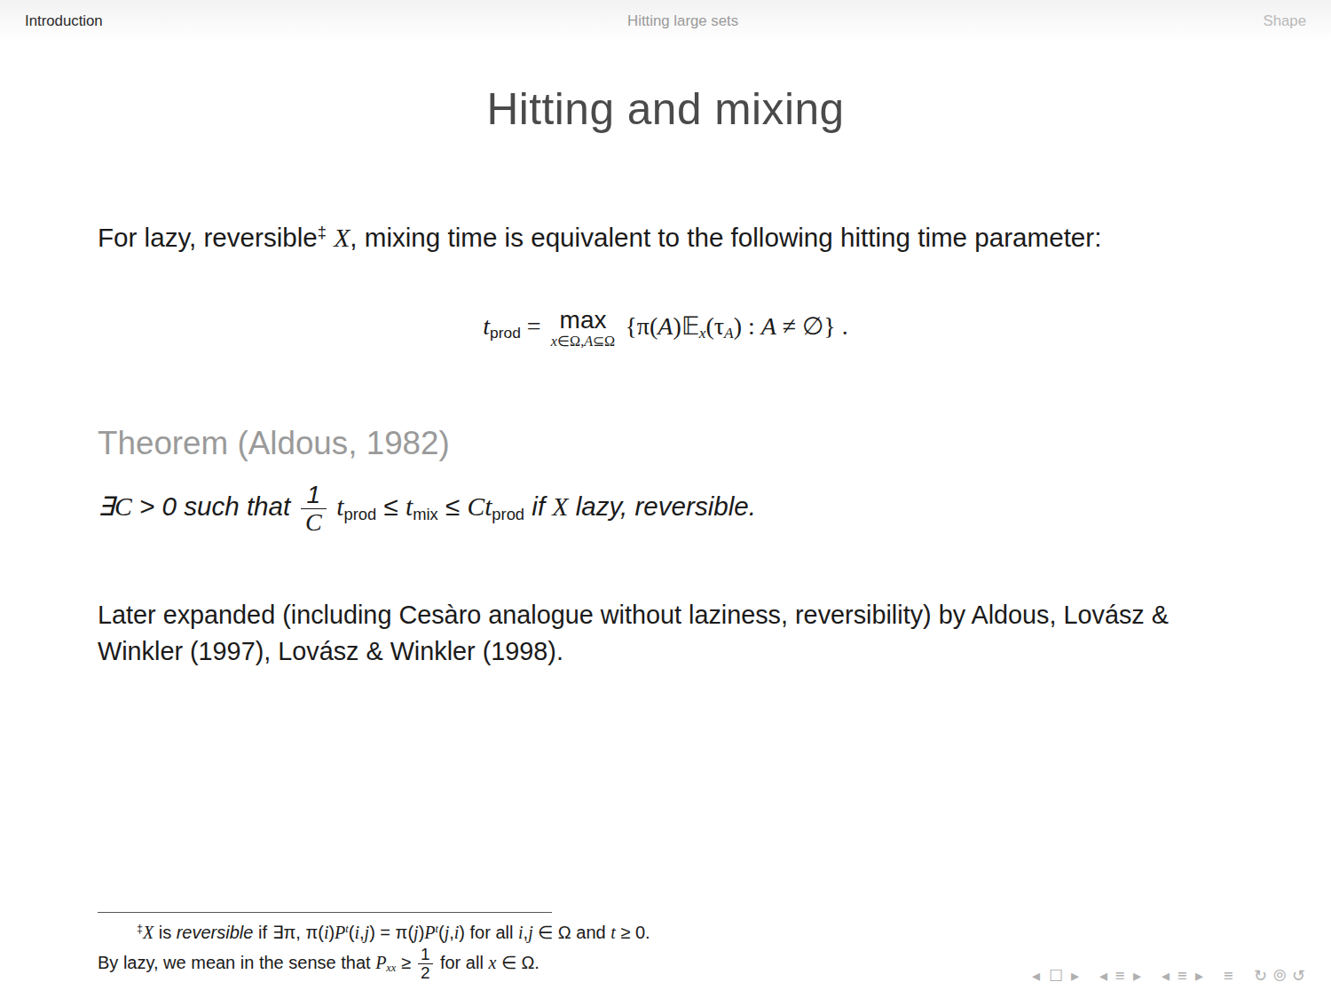Introduction Hitting large sets Shape
Hitting and mixing
For lazy, reversible‡ X, mixing time is equivalent to the following hitting time parameter:
tprod = max x∈Ω,A⊆Ω {π(A)𝔼x(τA) : A ≠ ∅} .
Theorem (Aldous, 1982)
∃C > 0 such that 1 C tprod ≤ tmix ≤ Ctprod if X lazy, reversible.
Later expanded (including Cesàro analogue without laziness, reversibility) by Aldous, Lovász & Winkler (1997), Lovász & Winkler (1998).
‡X is reversible if ∃π, π(i)Pt(i,j) = π(j)Pt(j,i) for all i,j ∈ Ω and t ≥ 0. By lazy, we mean in the sense that Pxx ≥ 12 for all x ∈ Ω.
◂ ☐ ▸ ◂ ≡ ▸ ◂ ≡ ▸ ≡ ↻ ⦾ ↺